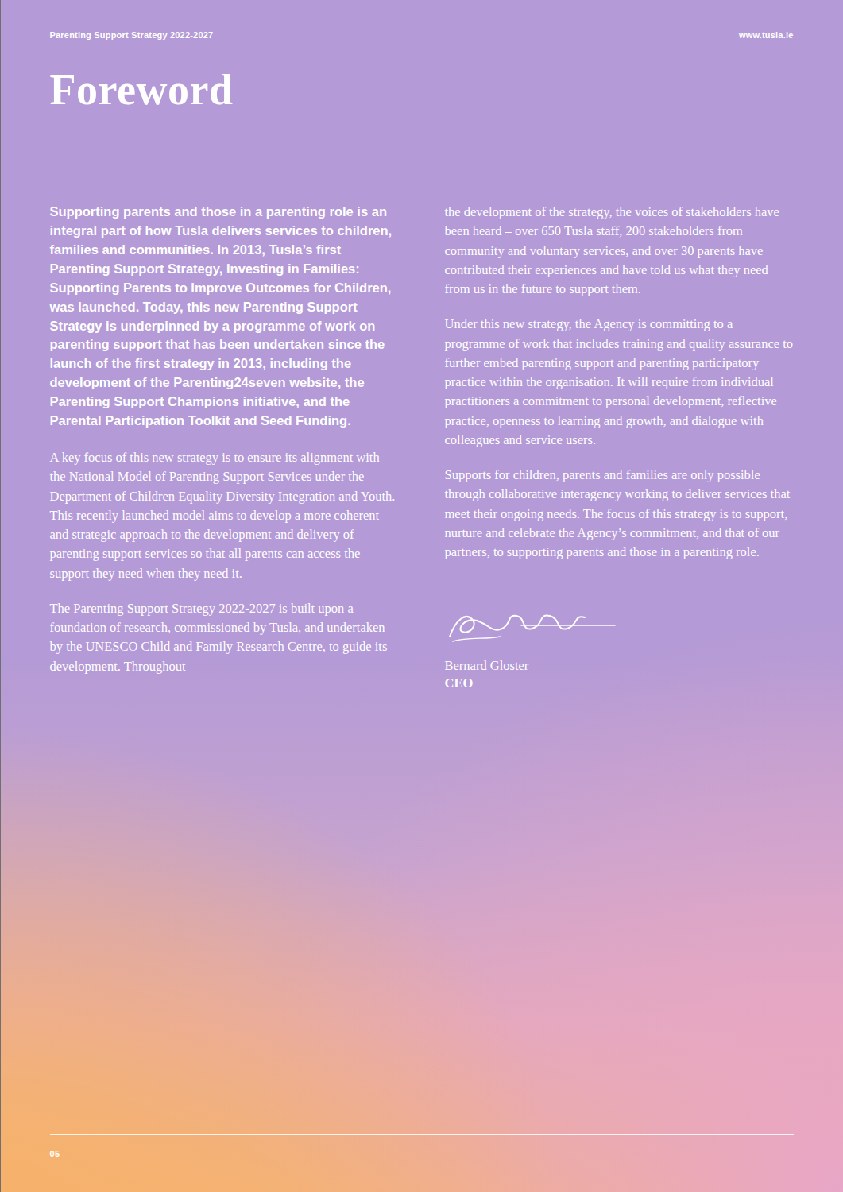Parenting Support Strategy 2022-2027
www.tusla.ie
Foreword
Supporting parents and those in a parenting role is an integral part of how Tusla delivers services to children, families and communities. In 2013, Tusla’s first Parenting Support Strategy, Investing in Families: Supporting Parents to Improve Outcomes for Children, was launched. Today, this new Parenting Support Strategy is underpinned by a programme of work on parenting support that has been undertaken since the launch of the first strategy in 2013, including the development of the Parenting24seven website, the Parenting Support Champions initiative, and the Parental Participation Toolkit and Seed Funding.
A key focus of this new strategy is to ensure its alignment with the National Model of Parenting Support Services under the Department of Children Equality Diversity Integration and Youth. This recently launched model aims to develop a more coherent and strategic approach to the development and delivery of parenting support services so that all parents can access the support they need when they need it.
The Parenting Support Strategy 2022-2027 is built upon a foundation of research, commissioned by Tusla, and undertaken by the UNESCO Child and Family Research Centre, to guide its development. Throughout
the development of the strategy, the voices of stakeholders have been heard – over 650 Tusla staff, 200 stakeholders from community and voluntary services, and over 30 parents have contributed their experiences and have told us what they need from us in the future to support them.
Under this new strategy, the Agency is committing to a programme of work that includes training and quality assurance to further embed parenting support and parenting participatory practice within the organisation. It will require from individual practitioners a commitment to personal development, reflective practice, openness to learning and growth, and dialogue with colleagues and service users.
Supports for children, parents and families are only possible through collaborative interagency working to deliver services that meet their ongoing needs. The focus of this strategy is to support, nurture and celebrate the Agency’s commitment, and that of our partners, to supporting parents and those in a parenting role.
Bernard Gloster
CEO
05